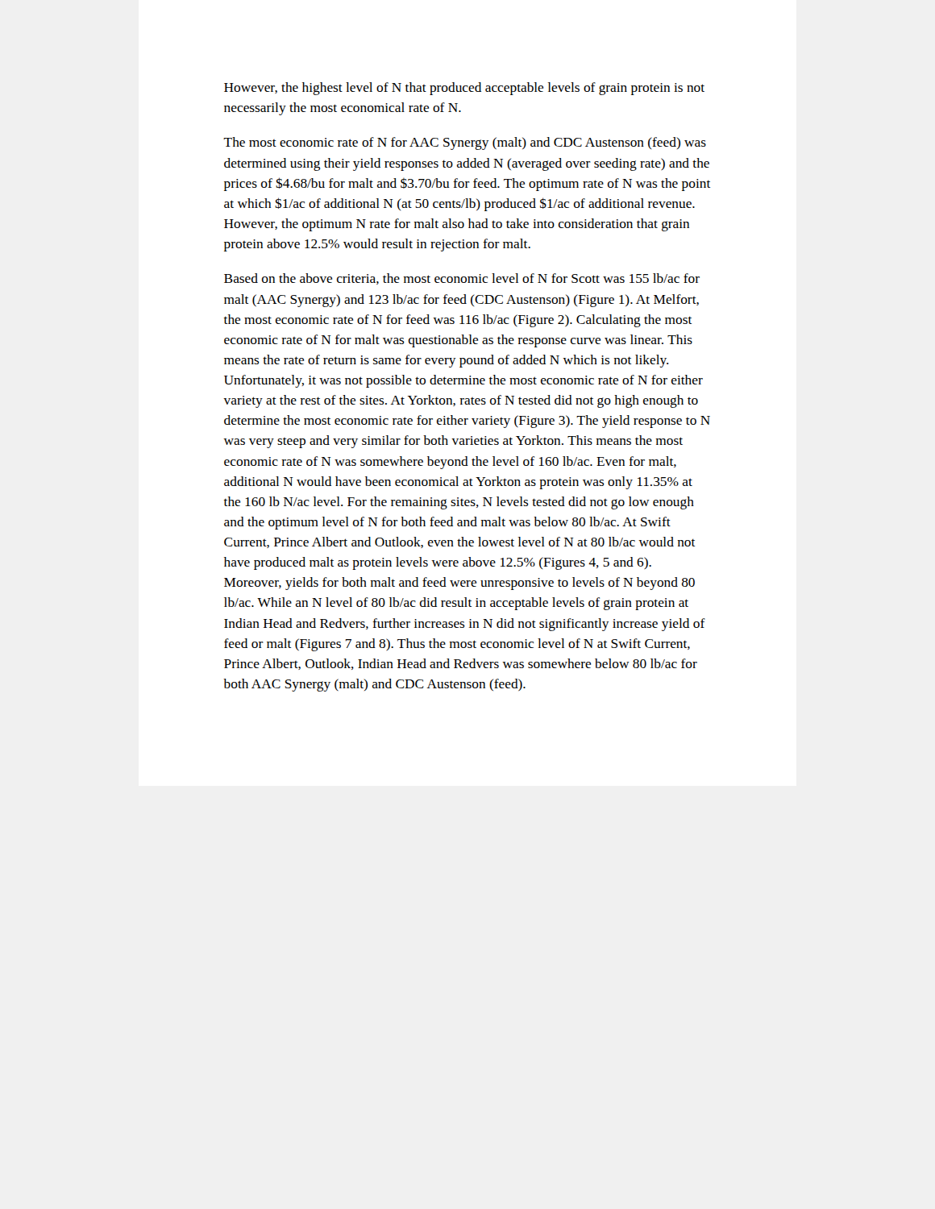However, the highest level of N that produced acceptable levels of grain protein is not necessarily the most economical rate of N.
The most economic rate of N for AAC Synergy (malt) and CDC Austenson (feed) was determined using their yield responses to added N (averaged over seeding rate) and the prices of $4.68/bu for malt and $3.70/bu for feed. The optimum rate of N was the point at which $1/ac of additional N (at 50 cents/lb) produced $1/ac of additional revenue. However, the optimum N rate for malt also had to take into consideration that grain protein above 12.5% would result in rejection for malt.
Based on the above criteria, the most economic level of N for Scott was 155 lb/ac for malt (AAC Synergy) and 123 lb/ac for feed (CDC Austenson) (Figure 1). At Melfort, the most economic rate of N for feed was 116 lb/ac (Figure 2). Calculating the most economic rate of N for malt was questionable as the response curve was linear. This means the rate of return is same for every pound of added N which is not likely. Unfortunately, it was not possible to determine the most economic rate of N for either variety at the rest of the sites. At Yorkton, rates of N tested did not go high enough to determine the most economic rate for either variety (Figure 3). The yield response to N was very steep and very similar for both varieties at Yorkton. This means the most economic rate of N was somewhere beyond the level of 160 lb/ac. Even for malt, additional N would have been economical at Yorkton as protein was only 11.35% at the 160 lb N/ac level. For the remaining sites, N levels tested did not go low enough and the optimum level of N for both feed and malt was below 80 lb/ac. At Swift Current, Prince Albert and Outlook, even the lowest level of N at 80 lb/ac would not have produced malt as protein levels were above 12.5% (Figures 4, 5 and 6). Moreover, yields for both malt and feed were unresponsive to levels of N beyond 80 lb/ac. While an N level of 80 lb/ac did result in acceptable levels of grain protein at Indian Head and Redvers, further increases in N did not significantly increase yield of feed or malt (Figures 7 and 8). Thus the most economic level of N at Swift Current, Prince Albert, Outlook, Indian Head and Redvers was somewhere below 80 lb/ac for both AAC Synergy (malt) and CDC Austenson (feed).